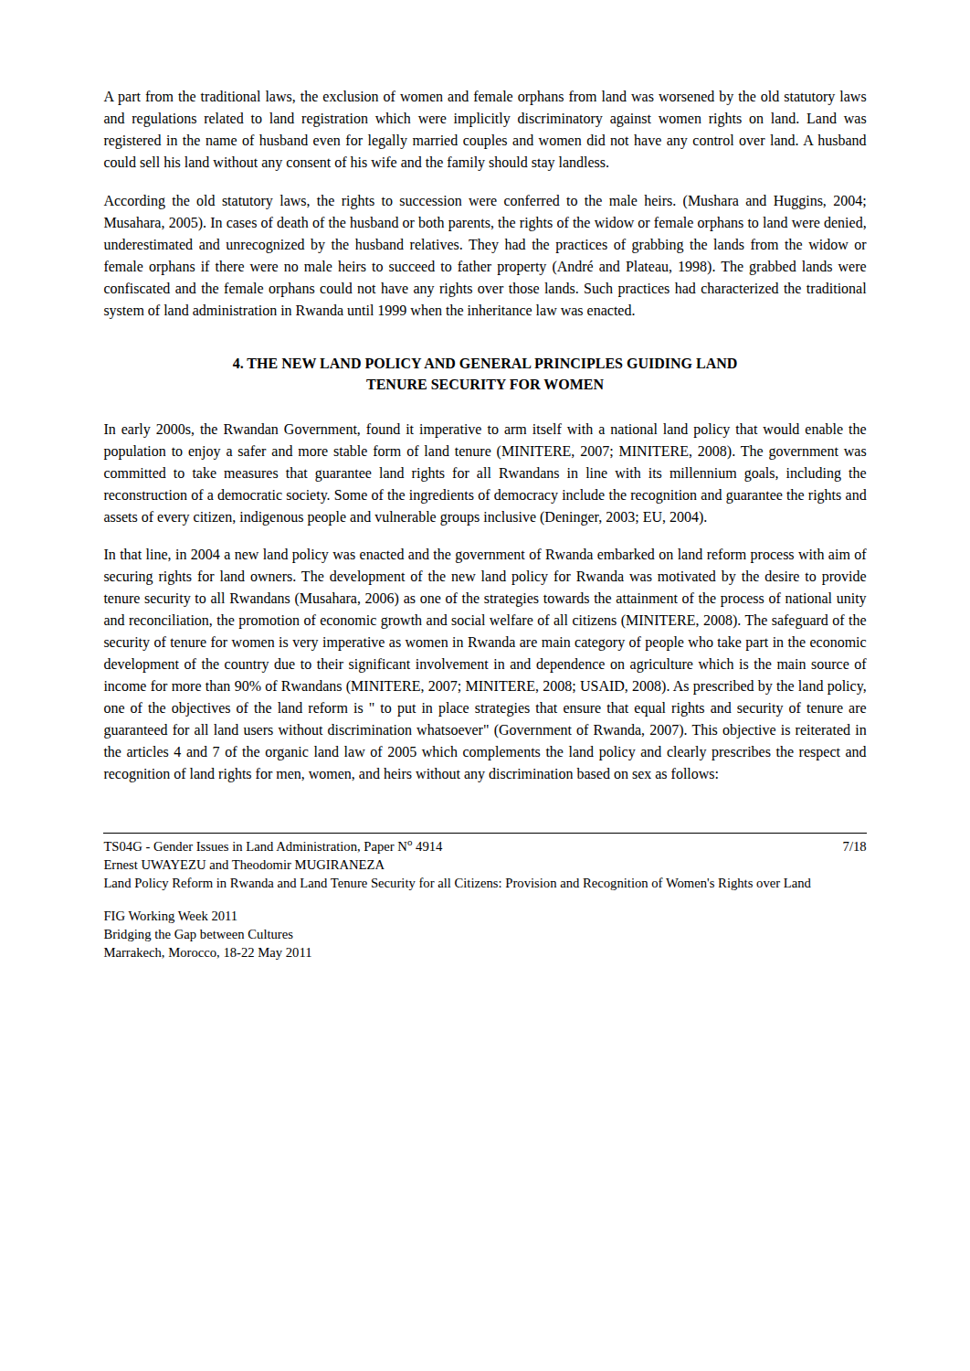A part from the traditional laws, the exclusion of women and female orphans from land was worsened by the old statutory laws and regulations related to land registration which were implicitly discriminatory against women rights on land. Land was registered in the name of husband even for legally married couples and women did not have any control over land. A husband could sell his land without any consent of his wife and the family should stay landless.
According the old statutory laws, the rights to succession were conferred to the male heirs. (Mushara and Huggins, 2004; Musahara, 2005). In cases of death of the husband or both parents, the rights of the widow or female orphans to land were denied, underestimated and unrecognized by the husband relatives. They had the practices of grabbing the lands from the widow or female orphans if there were no male heirs to succeed to father property (André and Plateau, 1998). The grabbed lands were confiscated and the female orphans could not have any rights over those lands. Such practices had characterized the traditional system of land administration in Rwanda until 1999 when the inheritance law was enacted.
4. THE NEW LAND POLICY AND GENERAL PRINCIPLES GUIDING LAND
TENURE SECURITY FOR WOMEN
In early 2000s, the Rwandan Government, found it imperative to arm itself with a national land policy that would enable the population to enjoy a safer and more stable form of land tenure (MINITERE, 2007; MINITERE, 2008). The government was committed to take measures that guarantee land rights for all Rwandans in line with its millennium goals, including the reconstruction of a democratic society. Some of the ingredients of democracy include the recognition and guarantee the rights and assets of every citizen, indigenous people and vulnerable groups inclusive (Deninger, 2003; EU, 2004).
In that line, in 2004 a new land policy was enacted and the government of Rwanda embarked on land reform process with aim of securing rights for land owners. The development of the new land policy for Rwanda was motivated by the desire to provide tenure security to all Rwandans (Musahara, 2006) as one of the strategies towards the attainment of the process of national unity and reconciliation, the promotion of economic growth and social welfare of all citizens (MINITERE, 2008). The safeguard of the security of tenure for women is very imperative as women in Rwanda are main category of people who take part in the economic development of the country due to their significant involvement in and dependence on agriculture which is the main source of income for more than 90% of Rwandans (MINITERE, 2007; MINITERE, 2008; USAID, 2008). As prescribed by the land policy, one of the objectives of the land reform is " to put in place strategies that ensure that equal rights and security of tenure are guaranteed for all land users without discrimination whatsoever" (Government of Rwanda, 2007). This objective is reiterated in the articles 4 and 7 of the organic land law of 2005 which complements the land policy and clearly prescribes the respect and recognition of land rights for men, women, and heirs without any discrimination based on sex as follows:
TS04G - Gender Issues in Land Administration, Paper No 4914
Ernest UWAYEZU and Theodomir MUGIRANEZA
Land Policy Reform in Rwanda and Land Tenure Security for all Citizens: Provision and Recognition of Women's Rights over Land
7/18
FIG Working Week 2011
Bridging the Gap between Cultures
Marrakech, Morocco, 18-22 May 2011